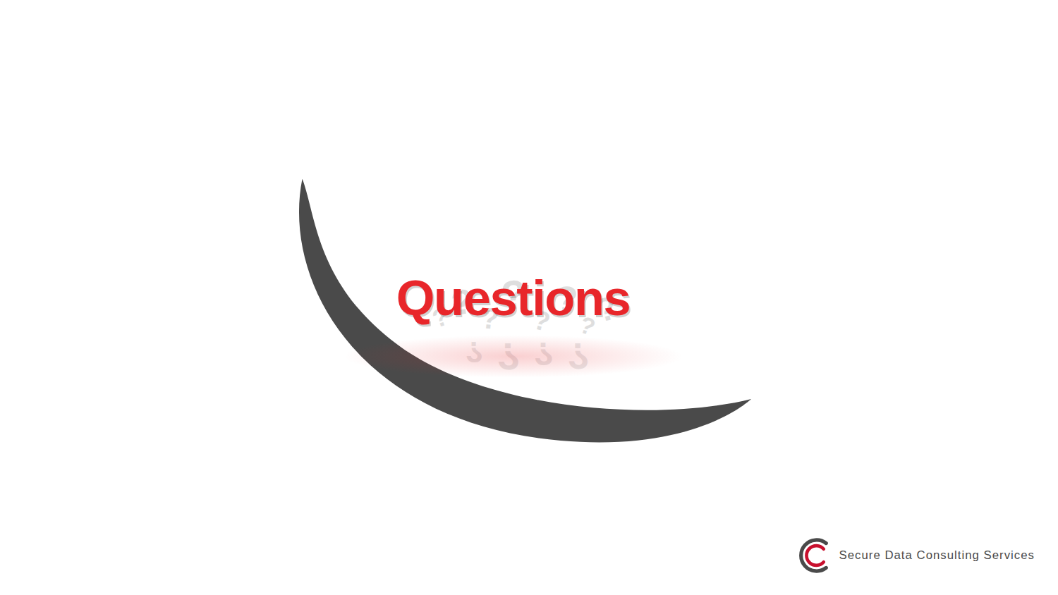???? ????
Questions
????
Secure Data Consulting Services